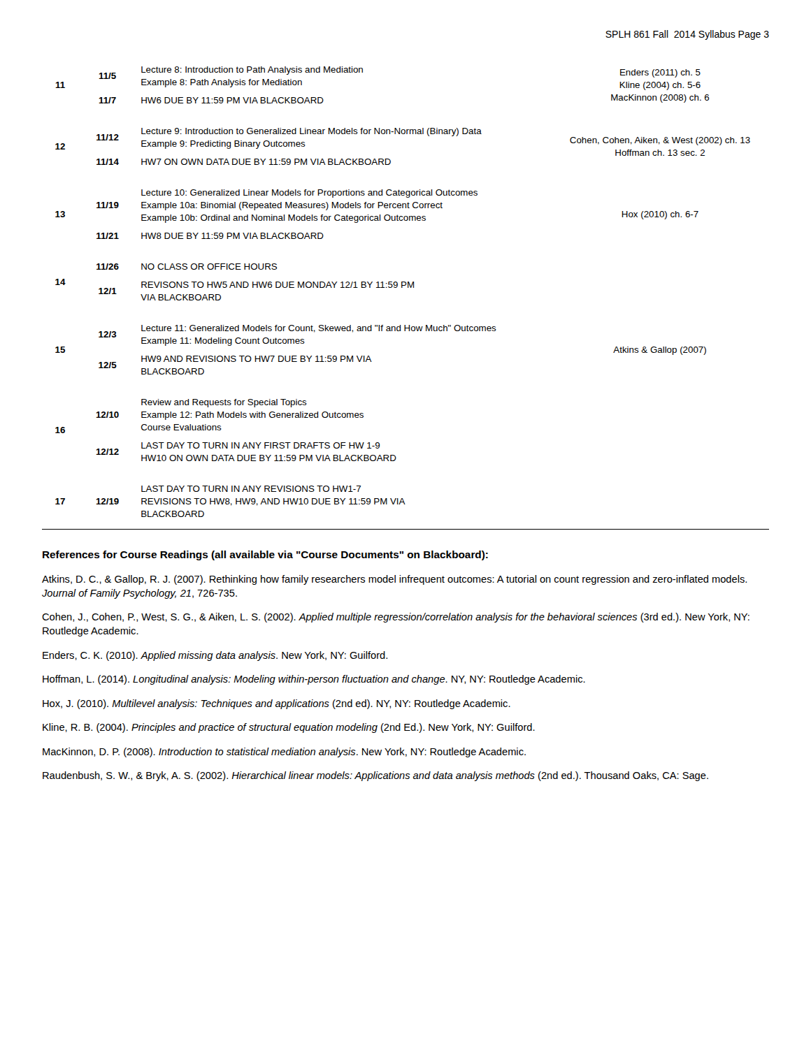SPLH 861 Fall 2014 Syllabus Page 3
| 11 | 11/5 | Lecture 8: Introduction to Path Analysis and Mediation Example 8: Path Analysis for Mediation | Enders (2011) ch. 5 Kline (2004) ch. 5-6 MacKinnon (2008) ch. 6 |
| 11/7 | HW6 DUE BY 11:59 PM VIA BLACKBOARD |
| 12 | 11/12 | Lecture 9: Introduction to Generalized Linear Models for Non-Normal (Binary) Data Example 9: Predicting Binary Outcomes | Cohen, Cohen, Aiken, & West (2002) ch. 13 Hoffman ch. 13 sec. 2 |
| 11/14 | HW7 ON OWN DATA DUE BY 11:59 PM VIA BLACKBOARD |
| 13 | 11/19 | Lecture 10: Generalized Linear Models for Proportions and Categorical Outcomes Example 10a: Binomial (Repeated Measures) Models for Percent Correct Example 10b: Ordinal and Nominal Models for Categorical Outcomes | Hox (2010) ch. 6-7 |
| 11/21 | HW8 DUE BY 11:59 PM VIA BLACKBOARD |
| 14 | 11/26 | NO CLASS OR OFFICE HOURS | |
| 12/1 | REVISONS TO HW5 AND HW6 DUE MONDAY 12/1 BY 11:59 PM VIA BLACKBOARD |
| 15 | 12/3 | Lecture 11: Generalized Models for Count, Skewed, and "If and How Much" Outcomes Example 11: Modeling Count Outcomes | Atkins & Gallop (2007) |
| 12/5 | HW9 AND REVISIONS TO HW7 DUE BY 11:59 PM VIA BLACKBOARD |
| 16 | 12/10 | Review and Requests for Special Topics Example 12: Path Models with Generalized Outcomes Course Evaluations | |
| 12/12 | LAST DAY TO TURN IN ANY FIRST DRAFTS OF HW 1-9 HW10 ON OWN DATA DUE BY 11:59 PM VIA BLACKBOARD |
| 17 | 12/19 | LAST DAY TO TURN IN ANY REVISIONS TO HW1-7 REVISIONS TO HW8, HW9, AND HW10 DUE BY 11:59 PM VIA BLACKBOARD | |
References for Course Readings (all available via "Course Documents" on Blackboard):
Atkins, D. C., & Gallop, R. J. (2007). Rethinking how family researchers model infrequent outcomes: A tutorial on count regression and zero-inflated models. Journal of Family Psychology, 21, 726-735.
Cohen, J., Cohen, P., West, S. G., & Aiken, L. S. (2002). Applied multiple regression/correlation analysis for the behavioral sciences (3rd ed.). New York, NY: Routledge Academic.
Enders, C. K. (2010). Applied missing data analysis. New York, NY: Guilford.
Hoffman, L. (2014). Longitudinal analysis: Modeling within-person fluctuation and change. NY, NY: Routledge Academic.
Hox, J. (2010). Multilevel analysis: Techniques and applications (2nd ed). NY, NY: Routledge Academic.
Kline, R. B. (2004). Principles and practice of structural equation modeling (2nd Ed.). New York, NY: Guilford.
MacKinnon, D. P. (2008). Introduction to statistical mediation analysis. New York, NY: Routledge Academic.
Raudenbush, S. W., & Bryk, A. S. (2002). Hierarchical linear models: Applications and data analysis methods (2nd ed.). Thousand Oaks, CA: Sage.